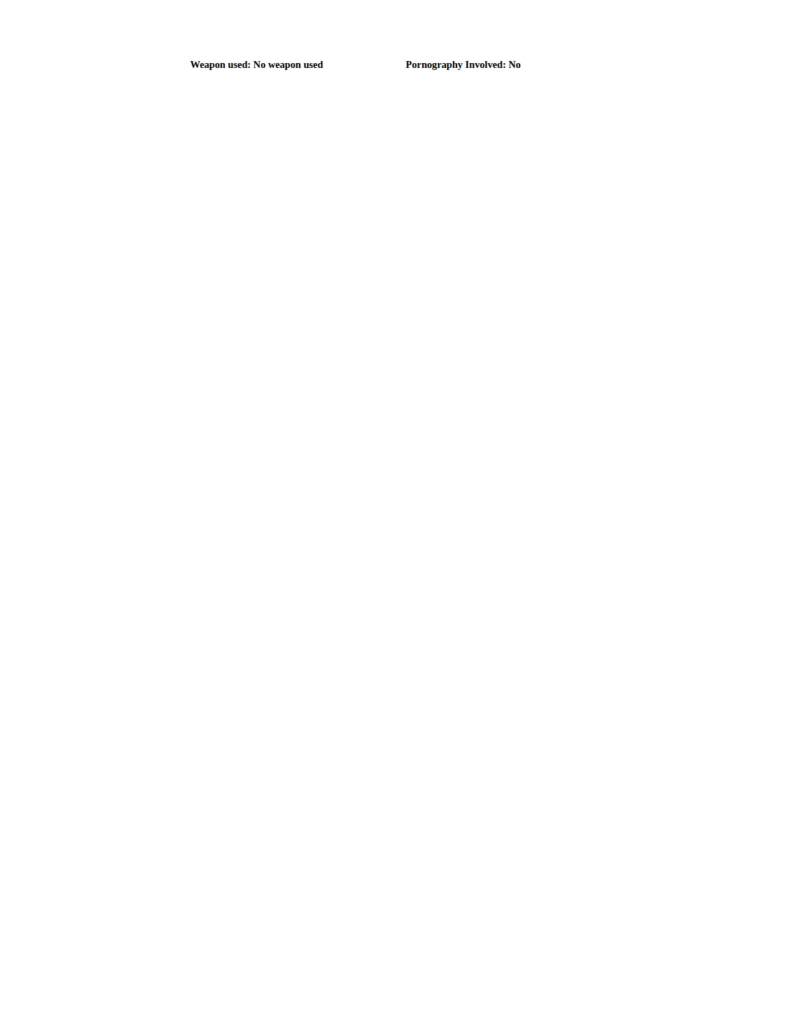Weapon used: No weapon used
Pornography Involved: No